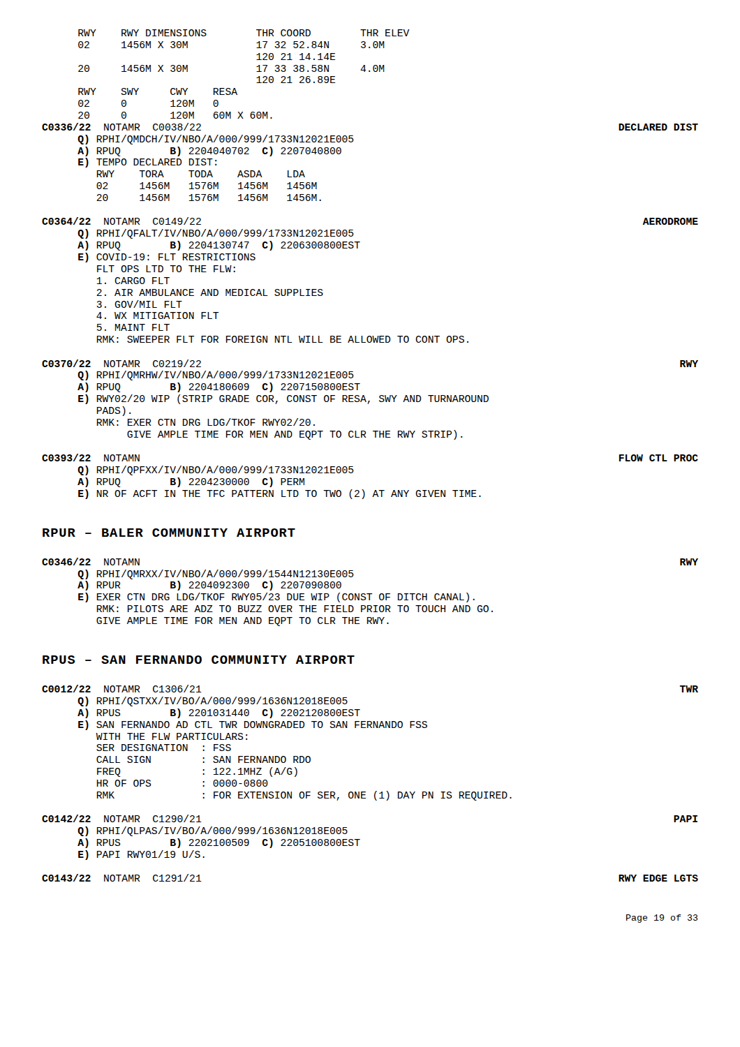RWY    RWY DIMENSIONS        THR COORD        THR ELEV
02     1456M X 30M           17 32 52.84N     3.0M
                             120 21 14.14E
20     1456M X 30M           17 33 38.58N     4.0M
                             120 21 26.89E
RWY    SWY     CWY    RESA
02     0       120M   0
20     0       120M   60M X 60M.
C0336/22 NOTAMR C0038/22 DECLARED DIST
Q) RPHI/QMDCH/IV/NBO/A/000/999/1733N12021E005
A) RPUQ        B) 2204040702  C) 2207040800
E) TEMPO DECLARED DIST:
   RWY    TORA    TODA    ASDA    LDA
   02     1456M   1576M   1456M   1456M
   20     1456M   1576M   1456M   1456M.
C0364/22 NOTAMR C0149/22 AERODROME
Q) RPHI/QFALT/IV/NBO/A/000/999/1733N12021E005
A) RPUQ        B) 2204130747  C) 2206300800EST
E) COVID-19: FLT RESTRICTIONS
   FLT OPS LTD TO THE FLW:
   1. CARGO FLT
   2. AIR AMBULANCE AND MEDICAL SUPPLIES
   3. GOV/MIL FLT
   4. WX MITIGATION FLT
   5. MAINT FLT
   RMK: SWEEPER FLT FOR FOREIGN NTL WILL BE ALLOWED TO CONT OPS.
C0370/22 NOTAMR C0219/22 RWY
Q) RPHI/QMRHW/IV/NBO/A/000/999/1733N12021E005
A) RPUQ        B) 2204180609  C) 2207150800EST
E) RWY02/20 WIP (STRIP GRADE COR, CONST OF RESA, SWY AND TURNAROUND
   PADS).
   RMK: EXER CTN DRG LDG/TKOF RWY02/20.
        GIVE AMPLE TIME FOR MEN AND EQPT TO CLR THE RWY STRIP).
C0393/22 NOTAMN FLOW CTL PROC
Q) RPHI/QPFXX/IV/NBO/A/000/999/1733N12021E005
A) RPUQ        B) 2204230000  C) PERM
E) NR OF ACFT IN THE TFC PATTERN LTD TO TWO (2) AT ANY GIVEN TIME.
RPUR – BALER COMMUNITY AIRPORT
C0346/22 NOTAMN RWY
Q) RPHI/QMRXX/IV/NBO/A/000/999/1544N12130E005
A) RPUR        B) 2204092300  C) 2207090800
E) EXER CTN DRG LDG/TKOF RWY05/23 DUE WIP (CONST OF DITCH CANAL).
   RMK: PILOTS ARE ADZ TO BUZZ OVER THE FIELD PRIOR TO TOUCH AND GO.
   GIVE AMPLE TIME FOR MEN AND EQPT TO CLR THE RWY.
RPUS – SAN FERNANDO COMMUNITY AIRPORT
C0012/22 NOTAMR C1306/21 TWR
Q) RPHI/QSTXX/IV/BO/A/000/999/1636N12018E005
A) RPUS        B) 2201031440  C) 2202120800EST
E) SAN FERNANDO AD CTL TWR DOWNGRADED TO SAN FERNANDO FSS
   WITH THE FLW PARTICULARS:
   SER DESIGNATION  : FSS
   CALL SIGN        : SAN FERNANDO RDO
   FREQ             : 122.1MHZ (A/G)
   HR OF OPS        : 0000-0800
   RMK              : FOR EXTENSION OF SER, ONE (1) DAY PN IS REQUIRED.
C0142/22 NOTAMR C1290/21 PAPI
Q) RPHI/QLPAS/IV/BO/A/000/999/1636N12018E005
A) RPUS        B) 2202100509  C) 2205100800EST
E) PAPI RWY01/19 U/S.
C0143/22 NOTAMR C1291/21 RWY EDGE LGTS
Page 19 of 33